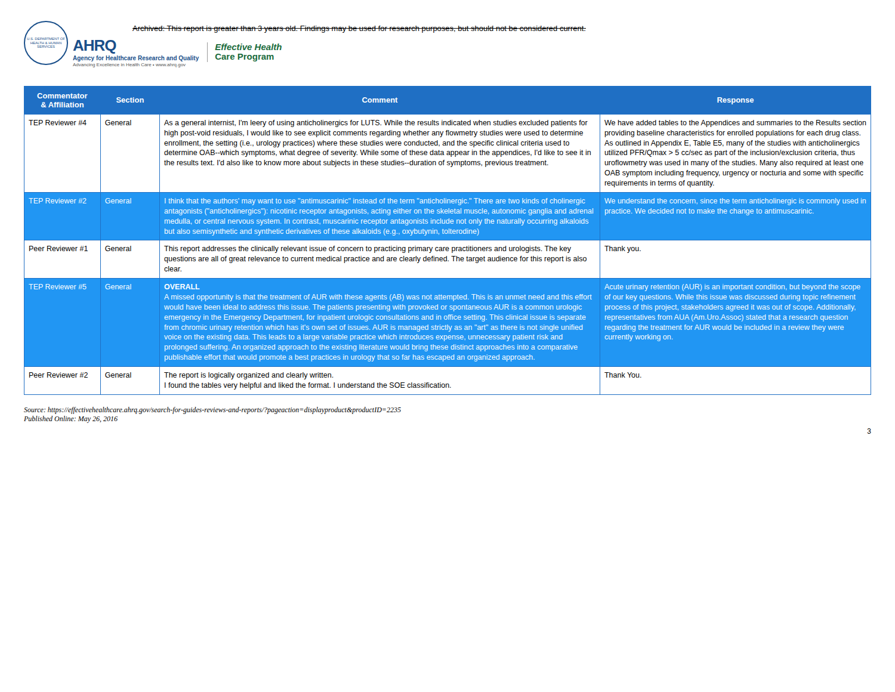U.S. DEPARTMENT OF HEALTH & HUMAN SERVICES
Archived: This report is greater than 3 years old. Findings may be used for research purposes, but should not be considered current.
AHRQ
Agency for Healthcare Research and Quality
Advancing Excellence in Health Care • www.ahrq.gov
Effective Health
Care Program
| Commentator & Affiliation | Section | Comment | Response |
| --- | --- | --- | --- |
| TEP Reviewer #4 | General | As a general internist, I'm leery of using anticholinergics for LUTS. While the results indicated when studies excluded patients for high post-void residuals, I would like to see explicit comments regarding whether any flowmetry studies were used to determine enrollment, the setting (i.e., urology practices) where these studies were conducted, and the specific clinical criteria used to determine OAB--which symptoms, what degree of severity. While some of these data appear in the appendices, I'd like to see it in the results text. I'd also like to know more about subjects in these studies--duration of symptoms, previous treatment. | We have added tables to the Appendices and summaries to the Results section providing baseline characteristics for enrolled populations for each drug class. As outlined in Appendix E, Table E5, many of the studies with anticholinergics utilized PFR/Qmax > 5 cc/sec as part of the inclusion/exclusion criteria, thus uroflowmetry was used in many of the studies. Many also required at least one OAB symptom including frequency, urgency or nocturia and some with specific requirements in terms of quantity. |
| TEP Reviewer #2 | General | I think that the authors' may want to use "antimuscarinic" instead of the term "anticholinergic." There are two kinds of cholinergic antagonists ("anticholinergics"): nicotinic receptor antagonists, acting either on the skeletal muscle, autonomic ganglia and adrenal medulla, or central nervous system. In contrast, muscarinic receptor antagonists include not only the naturally occurring alkaloids but also semisynthetic and synthetic derivatives of these alkaloids (e.g., oxybutynin, tolterodine) | We understand the concern, since the term anticholinergic is commonly used in practice. We decided not to make the change to antimuscarinic. |
| Peer Reviewer #1 | General | This report addresses the clinically relevant issue of concern to practicing primary care practitioners and urologists. The key questions are all of great relevance to current medical practice and are clearly defined. The target audience for this report is also clear. | Thank you. |
| TEP Reviewer #5 | General | OVERALL A missed opportunity is that the treatment of AUR with these agents (AB) was not attempted. This is an unmet need and this effort would have been ideal to address this issue. The patients presenting with provoked or spontaneous AUR is a common urologic emergency in the Emergency Department, for inpatient urologic consultations and in office setting. This clinical issue is separate from chromic urinary retention which has it's own set of issues. AUR is managed strictly as an "art" as there is not single unified voice on the existing data. This leads to a large variable practice which introduces expense, unnecessary patient risk and prolonged suffering. An organized approach to the existing literature would bring these distinct approaches into a comparative publishable effort that would promote a best practices in urology that so far has escaped an organized approach. | Acute urinary retention (AUR) is an important condition, but beyond the scope of our key questions. While this issue was discussed during topic refinement process of this project, stakeholders agreed it was out of scope. Additionally, representatives from AUA (Am.Uro.Assoc) stated that a research question regarding the treatment for AUR would be included in a review they were currently working on. |
| Peer Reviewer #2 | General | The report is logically organized and clearly written. I found the tables very helpful and liked the format. I understand the SOE classification. | Thank You. |
Source: https://effectivehealthcare.ahrq.gov/search-for-guides-reviews-and-reports/?pageaction=displayproduct&productID=2235
Published Online: May 26, 2016
3